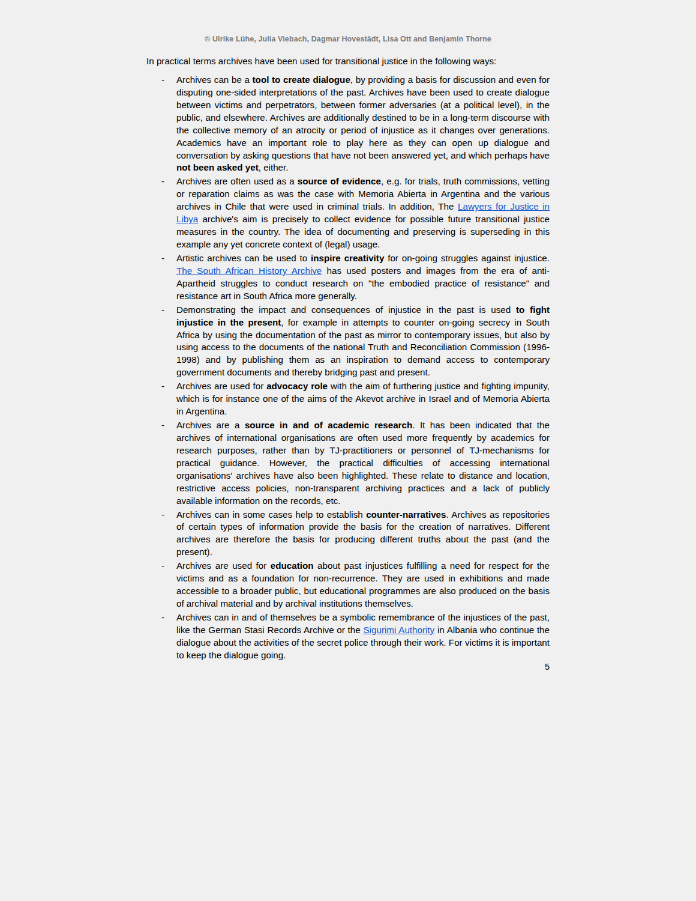© Ulrike Lühe, Julia Viebach, Dagmar Hovestädt, Lisa Ott and Benjamin Thorne
In practical terms archives have been used for transitional justice in the following ways:
Archives can be a tool to create dialogue, by providing a basis for discussion and even for disputing one-sided interpretations of the past. Archives have been used to create dialogue between victims and perpetrators, between former adversaries (at a political level), in the public, and elsewhere. Archives are additionally destined to be in a long-term discourse with the collective memory of an atrocity or period of injustice as it changes over generations. Academics have an important role to play here as they can open up dialogue and conversation by asking questions that have not been answered yet, and which perhaps have not been asked yet, either.
Archives are often used as a source of evidence, e.g. for trials, truth commissions, vetting or reparation claims as was the case with Memoria Abierta in Argentina and the various archives in Chile that were used in criminal trials. In addition, The Lawyers for Justice in Libya archive's aim is precisely to collect evidence for possible future transitional justice measures in the country. The idea of documenting and preserving is superseding in this example any yet concrete context of (legal) usage.
Artistic archives can be used to inspire creativity for on-going struggles against injustice. The South African History Archive has used posters and images from the era of anti-Apartheid struggles to conduct research on "the embodied practice of resistance" and resistance art in South Africa more generally.
Demonstrating the impact and consequences of injustice in the past is used to fight injustice in the present, for example in attempts to counter on-going secrecy in South Africa by using the documentation of the past as mirror to contemporary issues, but also by using access to the documents of the national Truth and Reconciliation Commission (1996-1998) and by publishing them as an inspiration to demand access to contemporary government documents and thereby bridging past and present.
Archives are used for advocacy role with the aim of furthering justice and fighting impunity, which is for instance one of the aims of the Akevot archive in Israel and of Memoria Abierta in Argentina.
Archives are a source in and of academic research. It has been indicated that the archives of international organisations are often used more frequently by academics for research purposes, rather than by TJ-practitioners or personnel of TJ-mechanisms for practical guidance. However, the practical difficulties of accessing international organisations' archives have also been highlighted. These relate to distance and location, restrictive access policies, non-transparent archiving practices and a lack of publicly available information on the records, etc.
Archives can in some cases help to establish counter-narratives. Archives as repositories of certain types of information provide the basis for the creation of narratives. Different archives are therefore the basis for producing different truths about the past (and the present).
Archives are used for education about past injustices fulfilling a need for respect for the victims and as a foundation for non-recurrence. They are used in exhibitions and made accessible to a broader public, but educational programmes are also produced on the basis of archival material and by archival institutions themselves.
Archives can in and of themselves be a symbolic remembrance of the injustices of the past, like the German Stasi Records Archive or the Sigurimi Authority in Albania who continue the dialogue about the activities of the secret police through their work. For victims it is important to keep the dialogue going.
5